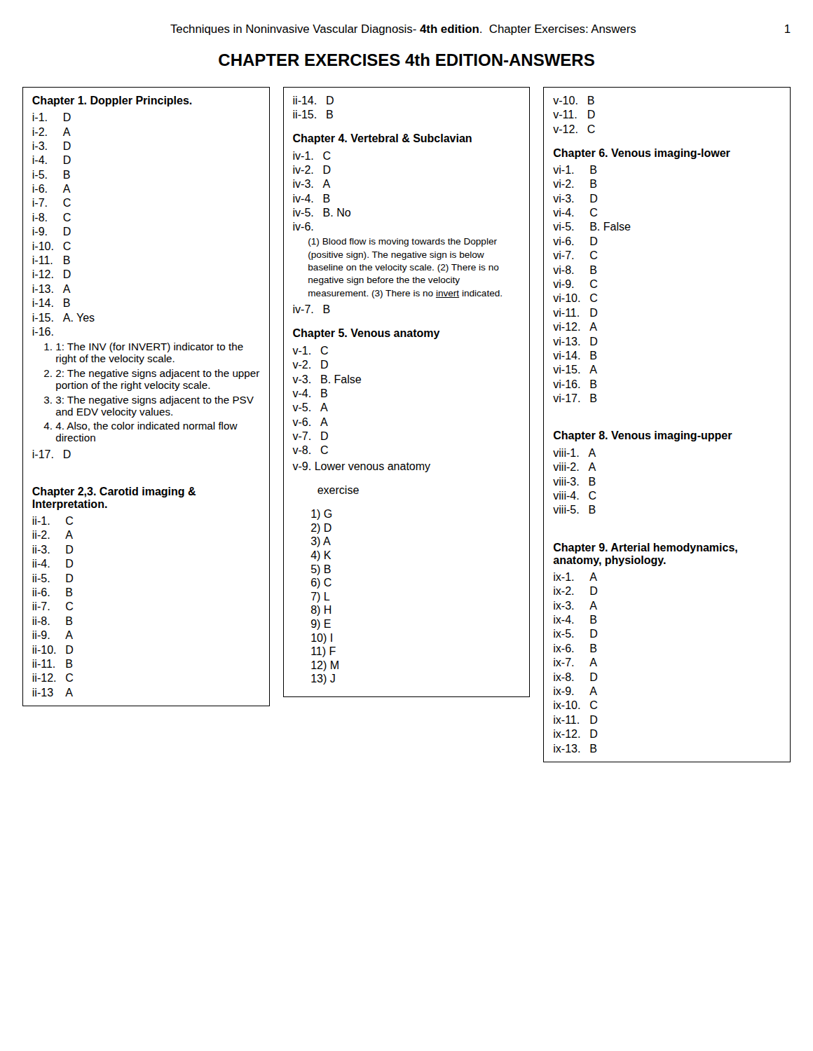1 Techniques in Noninvasive Vascular Diagnosis- 4th edition. Chapter Exercises: Answers
CHAPTER EXERCISES 4th EDITION-ANSWERS
Chapter 1. Doppler Principles.
i-1.
D
i-2.
A
i-3.
D
i-4.
D
i-5.
B
i-6.
A
i-7.
C
i-8.
C
i-9.
D
i-10.
C
i-11.
B
i-12.
D
i-13.
A
i-14.
B
i-15.
A. Yes
i-16.
1: The INV (for INVERT) indicator to the right of the velocity scale.
2: The negative signs adjacent to the upper portion of the right velocity scale.
3: The negative signs adjacent to the PSV and EDV velocity values.
4. Also, the color indicated normal flow direction
i-17.
D
Chapter 2,3. Carotid imaging & Interpretation.
ii-1.
C
ii-2.
A
ii-3.
D
ii-4.
D
ii-5.
D
ii-6.
B
ii-7.
C
ii-8.
B
ii-9.
A
ii-10.
D
ii-11.
B
ii-12.
C
ii-13
A
ii-14.
D
ii-15.
B
Chapter 4. Vertebral & Subclavian
iv-1.
C
iv-2.
D
iv-3.
A
iv-4.
B
iv-5.
B. No
iv-6.
(1) Blood flow is moving towards the Doppler (positive sign). The negative sign is below baseline on the velocity scale. (2) There is no negative sign before the the velocity measurement. (3) There is no invert indicated.
iv-7.
B
Chapter 5. Venous anatomy
v-1.
C
v-2.
D
v-3.
B. False
v-4.
B
v-5.
A
v-6.
A
v-7.
D
v-8.
C
v-9. Lower venous anatomy
exercise
1) G
2) D
3) A
4) K
5) B
6) C
7) L
8) H
9) E
10) I
11) F
12) M
13) J
v-10.
B
v-11.
D
v-12.
C
Chapter 6. Venous imaging-lower
vi-1.
B
vi-2.
B
vi-3.
D
vi-4.
C
vi-5.
B. False
vi-6.
D
vi-7.
C
vi-8.
B
vi-9.
C
vi-10.
C
vi-11.
D
vi-12.
A
vi-13.
D
vi-14.
B
vi-15.
A
vi-16.
B
vi-17.
B
Chapter 8. Venous imaging-upper
viii-1.
A
viii-2.
A
viii-3.
B
viii-4.
C
viii-5.
B
Chapter 9. Arterial hemodynamics, anatomy, physiology.
ix-1.
A
ix-2.
D
ix-3.
A
ix-4.
B
ix-5.
D
ix-6.
B
ix-7.
A
ix-8.
D
ix-9.
A
ix-10.
C
ix-11.
D
ix-12.
D
ix-13.
B